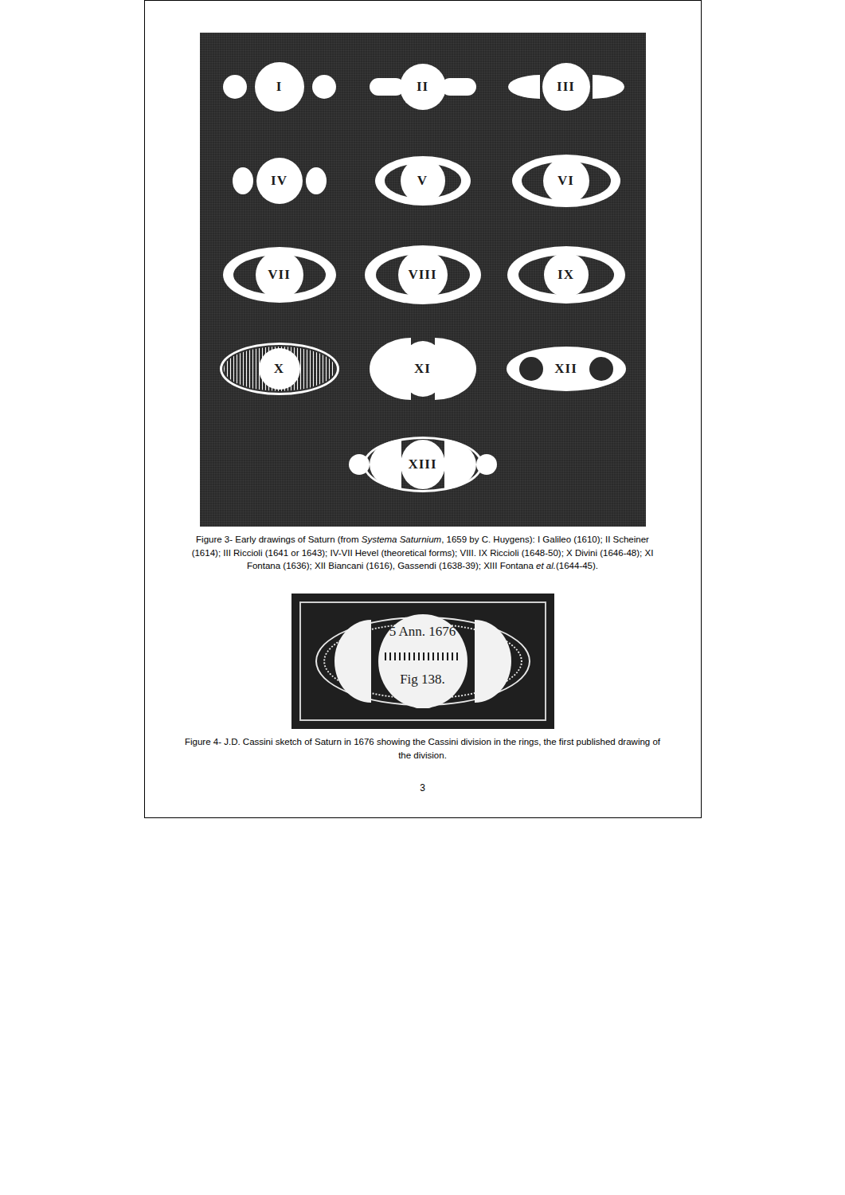I
II
III
IV
V
VI
VII
VIII
IX
X
XI
XII
XIII
Figure 3- Early drawings of Saturn (from Systema Saturnium, 1659 by C. Huygens): I Galileo (1610); II Scheiner (1614); III Riccioli (1641 or 1643); IV-VII Hevel (theoretical forms); VIII. IX Riccioli (1648-50); X Divini (1646-48); XI Fontana (1636); XII Biancani (1616), Gassendi (1638-39); XIII Fontana et al.(1644-45).
5 Ann. 1676 Fig 138.
Figure 4- J.D. Cassini sketch of Saturn in 1676 showing the Cassini division in the rings, the first published drawing of the division.
3